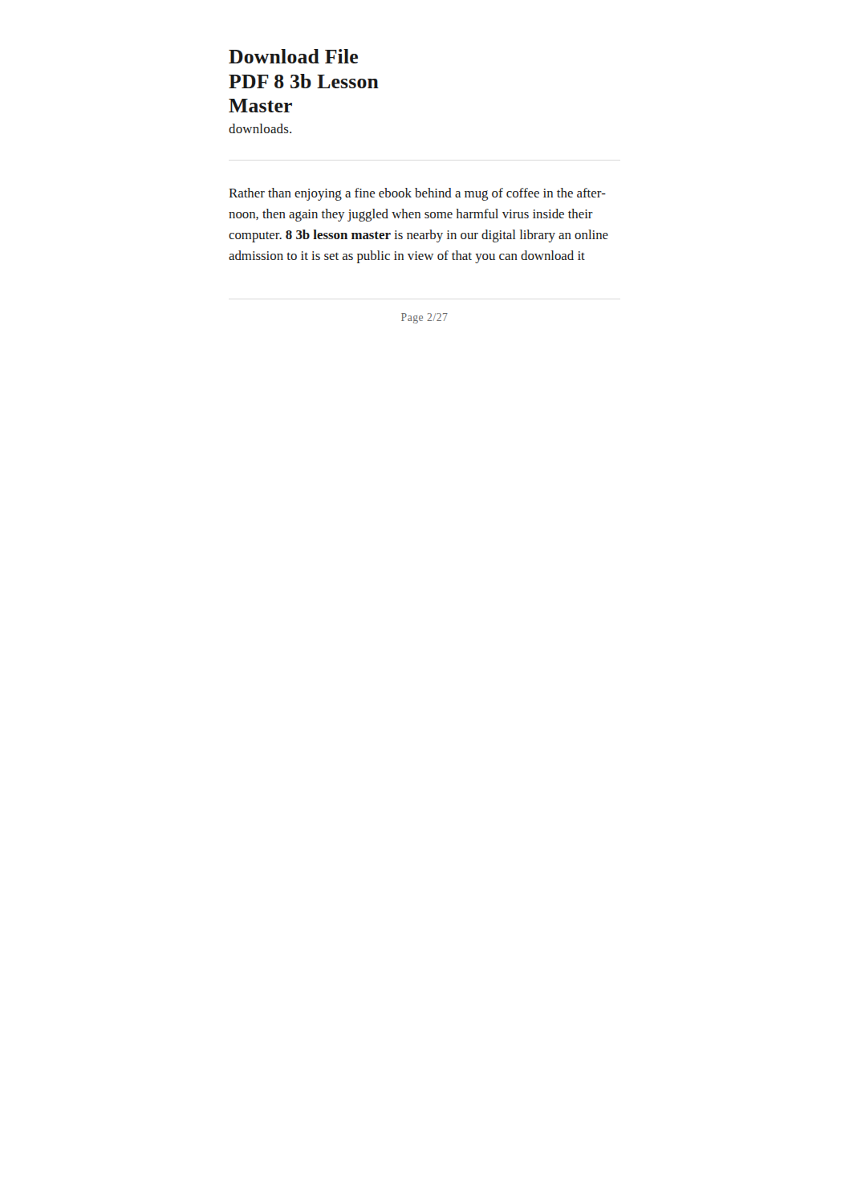Download File PDF 8 3b Lesson Master downloads.
Rather than enjoying a fine ebook behind a mug of coffee in the afternoon, then again they juggled when some harmful virus inside their computer. 8 3b lesson master is nearby in our digital library an online admission to it is set as public in view of that you can download it
Page 2/27